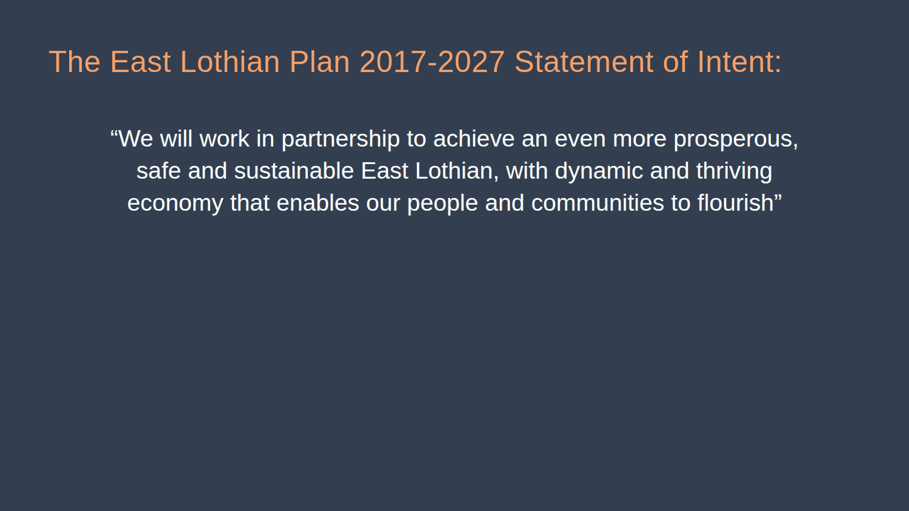The East Lothian Plan 2017-2027 Statement of Intent:
“We will work in partnership to achieve an even more prosperous, safe and sustainable East Lothian, with dynamic and thriving economy that enables our people and communities to flourish”